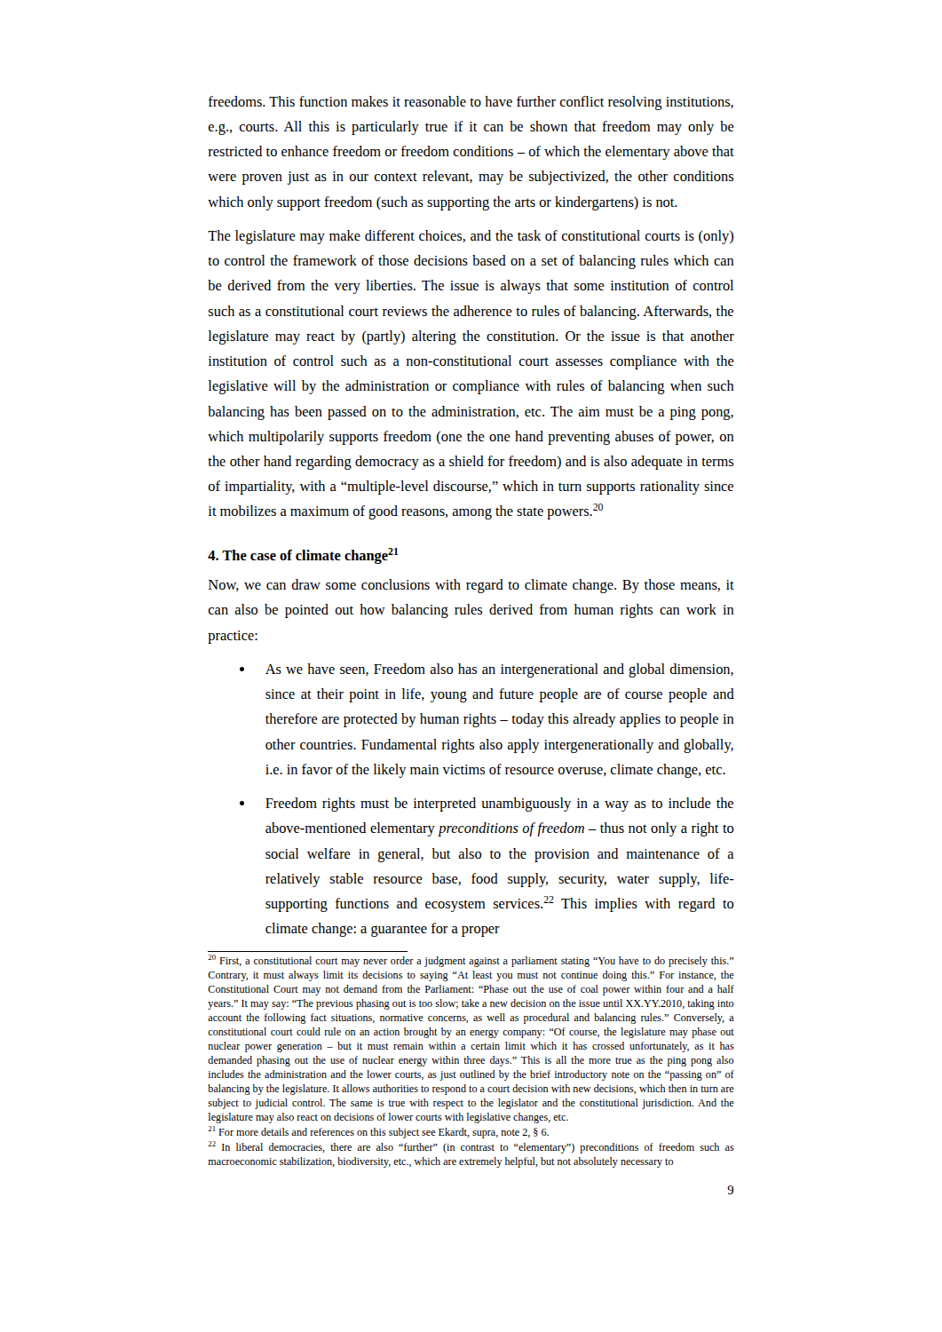freedoms. This function makes it reasonable to have further conflict resolving institutions, e.g., courts. All this is particularly true if it can be shown that freedom may only be restricted to enhance freedom or freedom conditions – of which the elementary above that were proven just as in our context relevant, may be subjectivized, the other conditions which only support freedom (such as supporting the arts or kindergartens) is not.
The legislature may make different choices, and the task of constitutional courts is (only) to control the framework of those decisions based on a set of balancing rules which can be derived from the very liberties. The issue is always that some institution of control such as a constitutional court reviews the adherence to rules of balancing. Afterwards, the legislature may react by (partly) altering the constitution. Or the issue is that another institution of control such as a non-constitutional court assesses compliance with the legislative will by the administration or compliance with rules of balancing when such balancing has been passed on to the administration, etc. The aim must be a ping pong, which multipolarily supports freedom (one the one hand preventing abuses of power, on the other hand regarding democracy as a shield for freedom) and is also adequate in terms of impartiality, with a “multiple-level discourse,” which in turn supports rationality since it mobilizes a maximum of good reasons, among the state powers.20
4. The case of climate change21
Now, we can draw some conclusions with regard to climate change. By those means, it can also be pointed out how balancing rules derived from human rights can work in practice:
As we have seen, Freedom also has an intergenerational and global dimension, since at their point in life, young and future people are of course people and therefore are protected by human rights – today this already applies to people in other countries. Fundamental rights also apply intergenerationally and globally, i.e. in favor of the likely main victims of resource overuse, climate change, etc.
Freedom rights must be interpreted unambiguously in a way as to include the above-mentioned elementary preconditions of freedom – thus not only a right to social welfare in general, but also to the provision and maintenance of a relatively stable resource base, food supply, security, water supply, life-supporting functions and ecosystem services.22 This implies with regard to climate change: a guarantee for a proper
20 First, a constitutional court may never order a judgment against a parliament stating “You have to do precisely this.” Contrary, it must always limit its decisions to saying “At least you must not continue doing this.” For instance, the Constitutional Court may not demand from the Parliament: “Phase out the use of coal power within four and a half years.” It may say: “The previous phasing out is too slow; take a new decision on the issue until XX.YY.2010, taking into account the following fact situations, normative concerns, as well as procedural and balancing rules.” Conversely, a constitutional court could rule on an action brought by an energy company: “Of course, the legislature may phase out nuclear power generation – but it must remain within a certain limit which it has crossed unfortunately, as it has demanded phasing out the use of nuclear energy within three days.” This is all the more true as the ping pong also includes the administration and the lower courts, as just outlined by the brief introductory note on the “passing on” of balancing by the legislature. It allows authorities to respond to a court decision with new decisions, which then in turn are subject to judicial control. The same is true with respect to the legislator and the constitutional jurisdiction. And the legislature may also react on decisions of lower courts with legislative changes, etc.
21 For more details and references on this subject see Ekardt, supra, note 2, § 6.
22 In liberal democracies, there are also “further” (in contrast to “elementary”) preconditions of freedom such as macroeconomic stabilization, biodiversity, etc., which are extremely helpful, but not absolutely necessary to
9